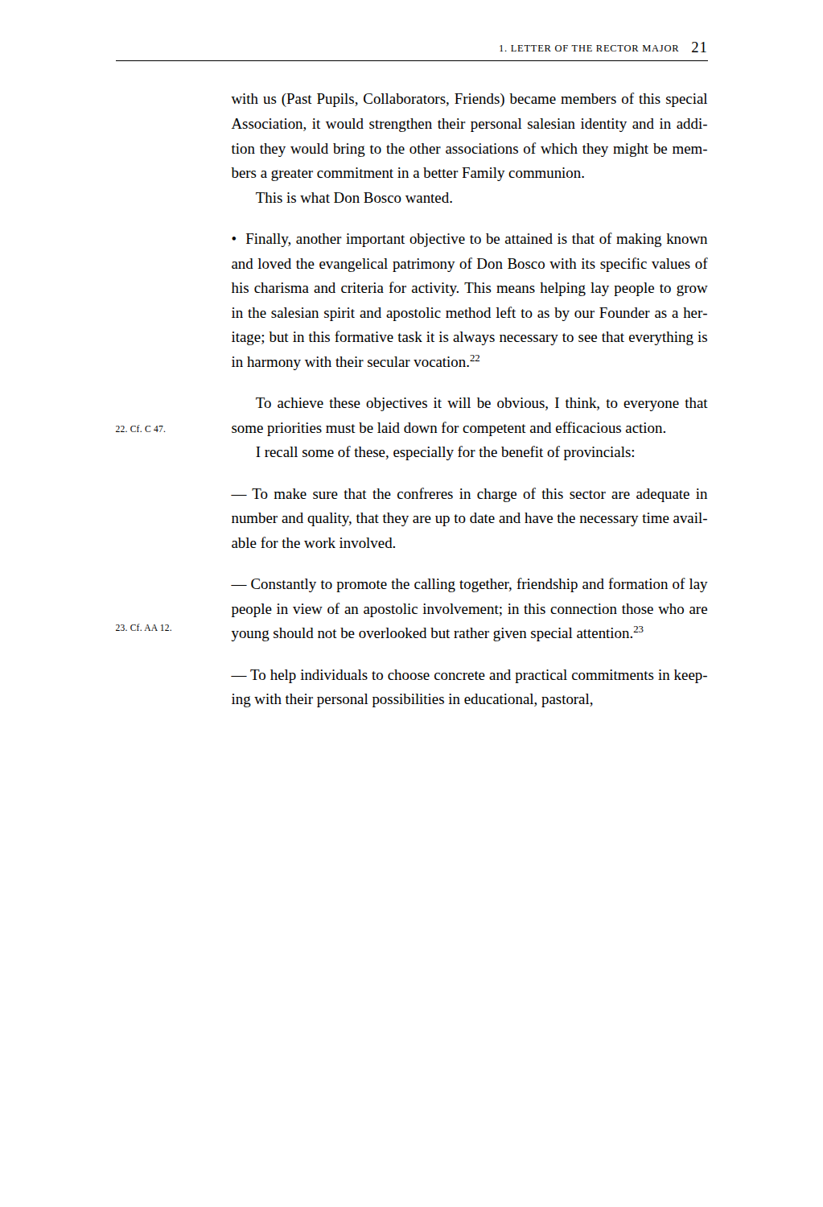1. LETTER OF THE RECTOR MAJOR 21
22. Cf. C 47.
23. Cf. AA 12.
with us (Past Pupils, Collaborators, Friends) became members of this special Association, it would strengthen their personal salesian identity and in addition they would bring to the other associations of which they might be members a greater commitment in a better Family communion.
This is what Don Bosco wanted.
• Finally, another important objective to be attained is that of making known and loved the evangelical patrimony of Don Bosco with its specific values of his charisma and criteria for activity. This means helping lay people to grow in the salesian spirit and apostolic method left to as by our Founder as a heritage; but in this formative task it is always necessary to see that everything is in harmony with their secular vocation.22
To achieve these objectives it will be obvious, I think, to everyone that some priorities must be laid down for competent and efficacious action.
I recall some of these, especially for the benefit of provincials:
— To make sure that the confreres in charge of this sector are adequate in number and quality, that they are up to date and have the necessary time available for the work involved.
— Constantly to promote the calling together, friendship and formation of lay people in view of an apostolic involvement; in this connection those who are young should not be overlooked but rather given special attention.23
— To help individuals to choose concrete and practical commitments in keeping with their personal possibilities in educational, pastoral,